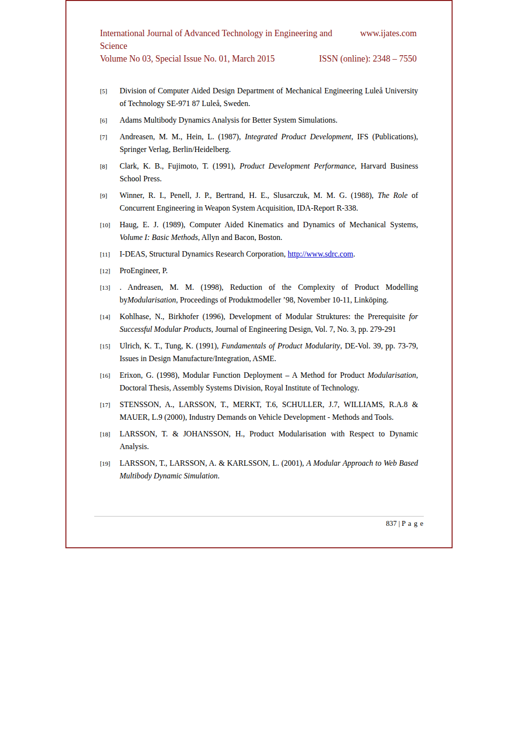International Journal of Advanced Technology in Engineering and Science www.ijates.com
Volume No 03, Special Issue No. 01, March 2015 ISSN (online): 2348 – 7550
[5]
Division of Computer Aided Design Department of Mechanical Engineering Luleå University of Technology SE-971 87 Luleå, Sweden.
[6]
Adams Multibody Dynamics Analysis for Better System Simulations.
[7]
Andreasen, M. M., Hein, L. (1987), Integrated Product Development, IFS (Publications), Springer Verlag, Berlin/Heidelberg.
[8]
Clark, K. B., Fujimoto, T. (1991), Product Development Performance, Harvard Business School Press.
[9]
Winner, R. I., Penell, J. P., Bertrand, H. E., Slusarczuk, M. M. G. (1988), The Role of Concurrent Engineering in Weapon System Acquisition, IDA-Report R-338.
[10]
Haug, E. J. (1989), Computer Aided Kinematics and Dynamics of Mechanical Systems, Volume I: Basic Methods, Allyn and Bacon, Boston.
[11]
I-DEAS, Structural Dynamics Research Corporation, http://www.sdrc.com.
[12]
ProEngineer, P.
[13]
. Andreasen, M. M. (1998), Reduction of the Complexity of Product Modelling byModularisation, Proceedings of Produktmodeller ’98, November 10-11, Linköping.
[14]
Kohlhase, N., Birkhofer (1996), Development of Modular Struktures: the Prerequisite for Successful Modular Products, Journal of Engineering Design, Vol. 7, No. 3, pp. 279-291
[15]
Ulrich, K. T., Tung, K. (1991), Fundamentals of Product Modularity, DE-Vol. 39, pp. 73-79, Issues in Design Manufacture/Integration, ASME.
[16]
Erixon, G. (1998), Modular Function Deployment – A Method for Product Modularisation, Doctoral Thesis, Assembly Systems Division, Royal Institute of Technology.
[17]
STENSSON, A., LARSSON, T., MERKT, T.6, SCHULLER, J.7, WILLIAMS, R.A.8 & MAUER, L.9 (2000), Industry Demands on Vehicle Development - Methods and Tools.
[18]
LARSSON, T. & JOHANSSON, H., Product Modularisation with Respect to Dynamic Analysis.
[19]
LARSSON, T., LARSSON, A. & KARLSSON, L. (2001), A Modular Approach to Web Based Multibody Dynamic Simulation.
837 | P a g e